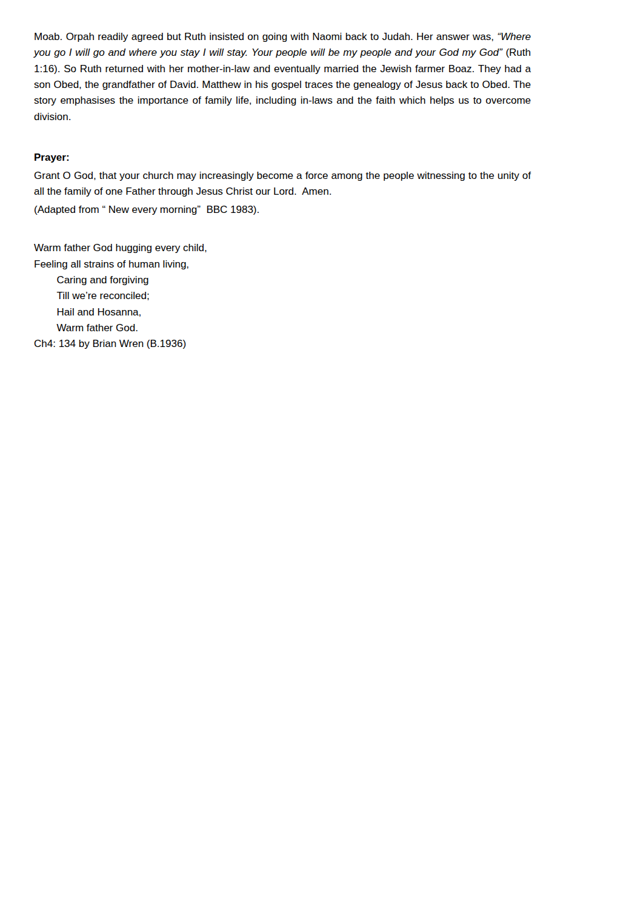Moab. Orpah readily agreed but Ruth insisted on going with Naomi back to Judah. Her answer was, “Where you go I will go and where you stay I will stay. Your people will be my people and your God my God” (Ruth 1:16). So Ruth returned with her mother-in-law and eventually married the Jewish farmer Boaz. They had a son Obed, the grandfather of David. Matthew in his gospel traces the genealogy of Jesus back to Obed. The story emphasises the importance of family life, including in-laws and the faith which helps us to overcome division.
Prayer:
Grant O God, that your church may increasingly become a force among the people witnessing to the unity of all the family of one Father through Jesus Christ our Lord. Amen.
(Adapted from “ New every morning” BBC 1983).
Warm father God hugging every child,
Feeling all strains of human living,
Caring and forgiving
Till we’re reconciled;
Hail and Hosanna,
Warm father God.
Ch4: 134 by Brian Wren (B.1936)